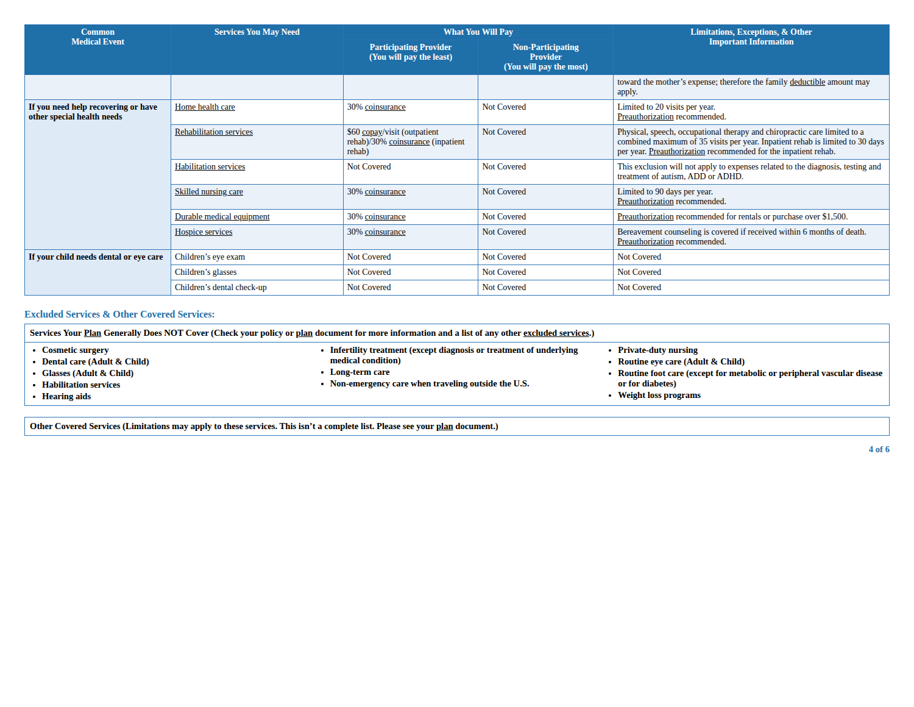| Common Medical Event | Services You May Need | What You Will Pay | Limitations, Exceptions, & Other Important Information |
| --- | --- | --- | --- |
| Participating Provider (You will pay the least) | Non-Participating Provider (You will pay the most) |
| | | | | toward the mother’s expense; therefore the family deductible amount may apply. |
| If you need help recovering or have other special health needs | Home health care | 30% coinsurance | Not Covered | Limited to 20 visits per year. Preauthorization recommended. |
| Rehabilitation services | $60 copay /visit (outpatient rehab)/30% coinsurance (inpatient rehab) | Not Covered | Physical, speech, occupational therapy and chiropractic care limited to a combined maximum of 35 visits per year. Inpatient rehab is limited to 30 days per year. Preauthorization recommended for the inpatient rehab. |
| Habilitation services | Not Covered | Not Covered | This exclusion will not apply to expenses related to the diagnosis, testing and treatment of autism, ADD or ADHD. |
| Skilled nursing care | 30% coinsurance | Not Covered | Limited to 90 days per year. Preauthorization recommended. |
| Durable medical equipment | 30% coinsurance | Not Covered | Preauthorization recommended for rentals or purchase over $1,500. |
| Hospice services | 30% coinsurance | Not Covered | Bereavement counseling is covered if received within 6 months of death. Preauthorization recommended. |
| If your child needs dental or eye care | Children’s eye exam | Not Covered | Not Covered | Not Covered |
| Children’s glasses | Not Covered | Not Covered | Not Covered |
| Children’s dental check-up | Not Covered | Not Covered | Not Covered |
Excluded Services & Other Covered Services:
Services Your Plan Generally Does NOT Cover (Check your policy or plan document for more information and a list of any other excluded services.)
| Cosmetic surgery Dental care (Adult & Child) Glasses (Adult & Child) Habilitation services Hearing aids | Infertility treatment (except diagnosis or treatment of underlying medical condition) Long-term care Non-emergency care when traveling outside the U.S. | Private-duty nursing Routine eye care (Adult & Child) Routine foot care (except for metabolic or peripheral vascular disease or for diabetes) Weight loss programs |
Other Covered Services (Limitations may apply to these services. This isn’t a complete list. Please see your plan document.)
4 of 6